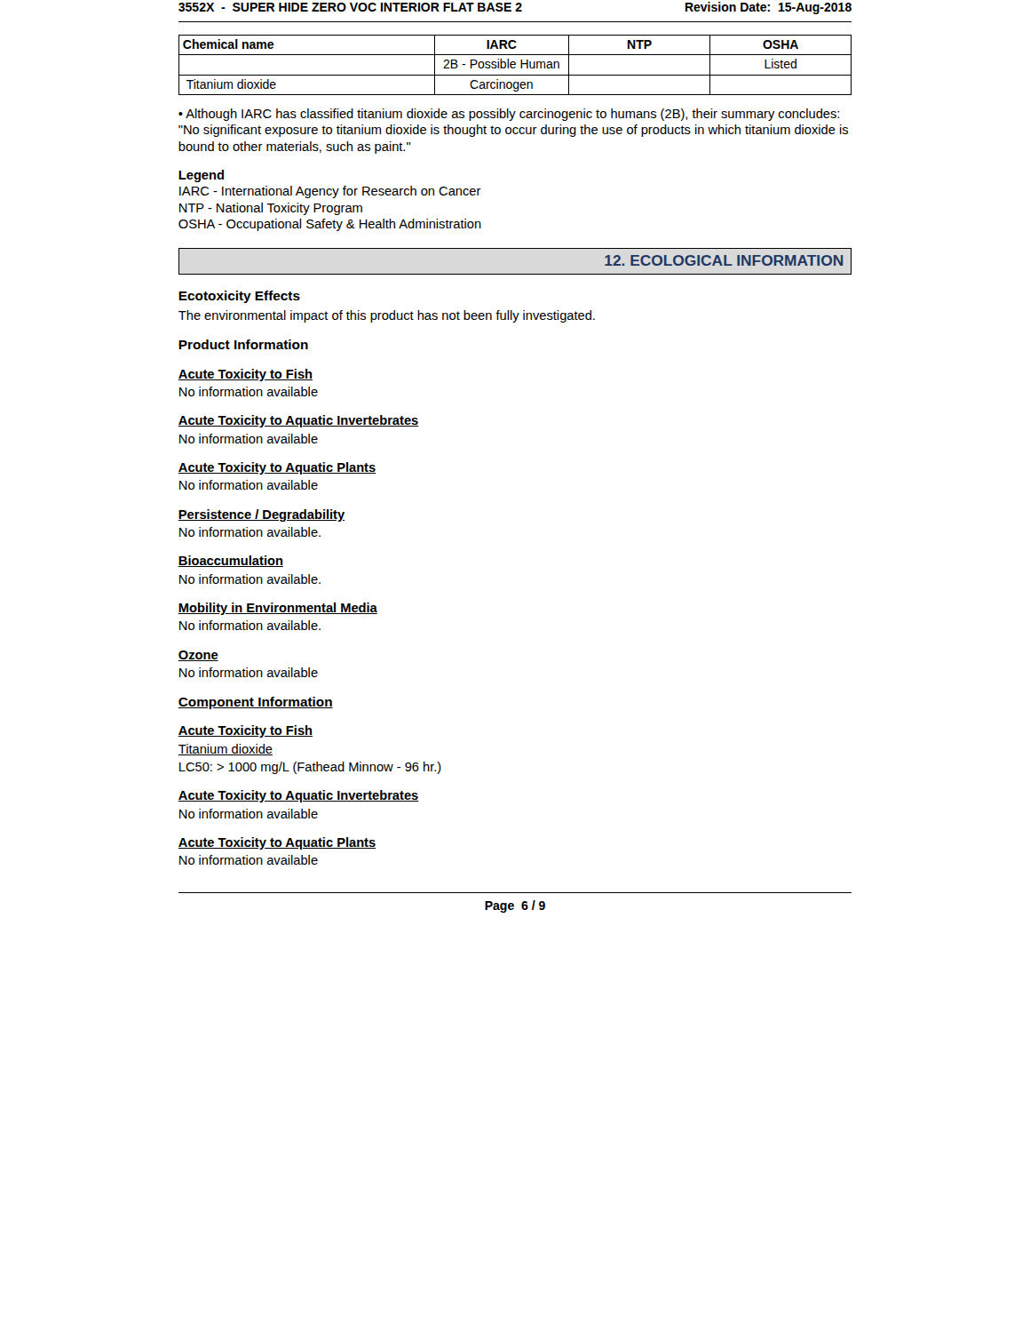3552X - SUPER HIDE ZERO VOC INTERIOR FLAT BASE 2
Revision Date: 15-Aug-2018
| Chemical name | IARC | NTP | OSHA |
| --- | --- | --- | --- |
| | 2B - Possible Human | | Listed |
| Titanium dioxide | Carcinogen | | |
• Although IARC has classified titanium dioxide as possibly carcinogenic to humans (2B), their summary concludes: "No significant exposure to titanium dioxide is thought to occur during the use of products in which titanium dioxide is bound to other materials, such as paint."
Legend
IARC - International Agency for Research on Cancer
NTP - National Toxicity Program
OSHA - Occupational Safety & Health Administration
12. ECOLOGICAL INFORMATION
Ecotoxicity Effects
The environmental impact of this product has not been fully investigated.
Product Information
Acute Toxicity to Fish
No information available
Acute Toxicity to Aquatic Invertebrates
No information available
Acute Toxicity to Aquatic Plants
No information available
Persistence / Degradability
No information available.
Bioaccumulation
No information available.
Mobility in Environmental Media
No information available.
Ozone
No information available
Component Information
Acute Toxicity to Fish
Titanium dioxide
LC50: > 1000 mg/L (Fathead Minnow - 96 hr.)
Acute Toxicity to Aquatic Invertebrates
No information available
Acute Toxicity to Aquatic Plants
No information available
Page 6 / 9